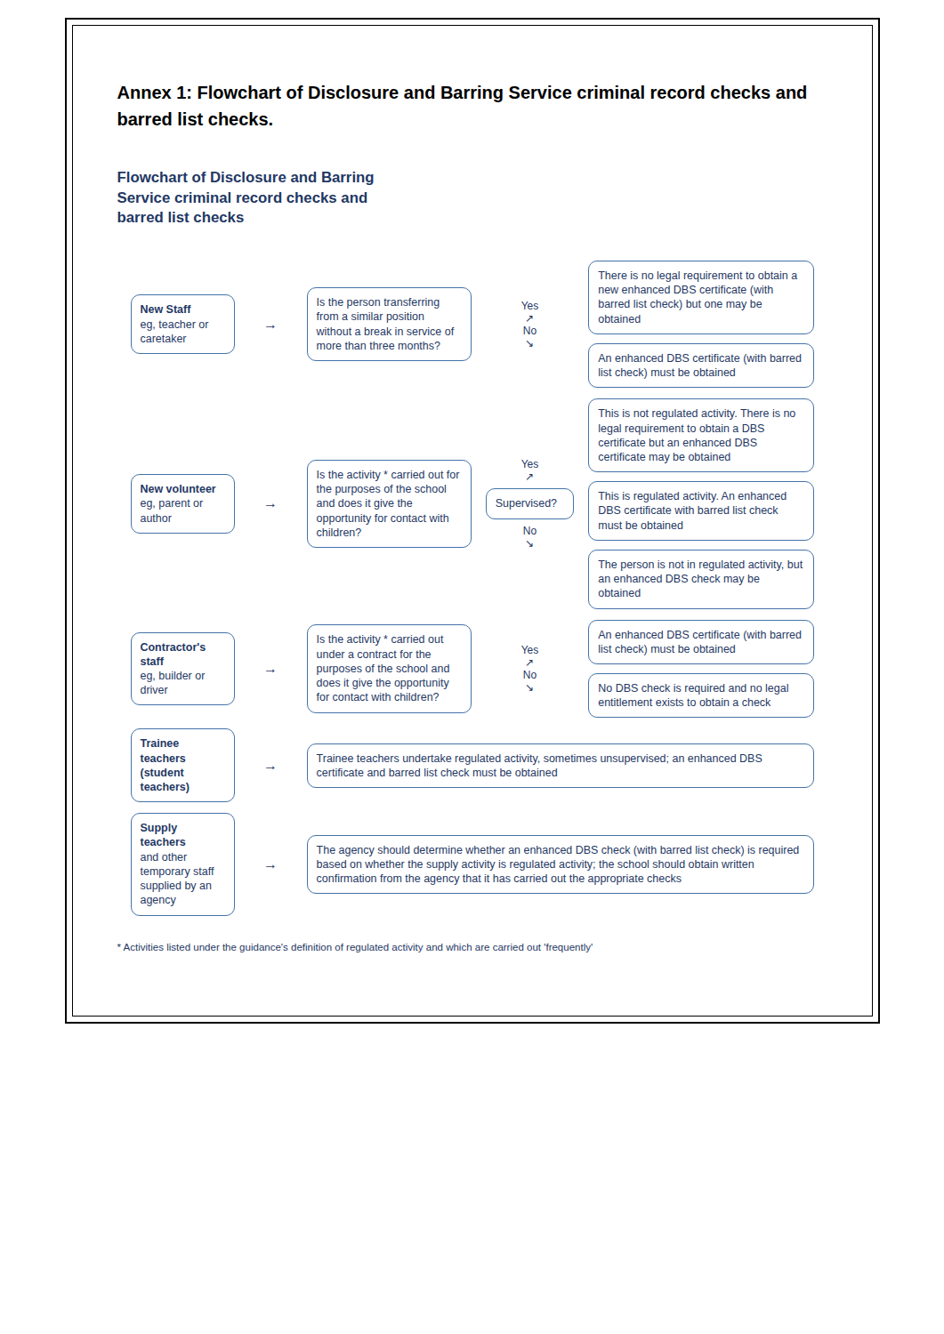Annex 1: Flowchart of Disclosure and Barring Service criminal record checks and barred list checks.
Flowchart of Disclosure and Barring Service criminal record checks and barred list checks
| New Staff eg, teacher or caretaker | → | Is the person transferring from a similar position without a break in service of more than three months? | Yes ↗ No ↘ | There is no legal requirement to obtain a new enhanced DBS certificate (with barred list check) but one may be obtained An enhanced DBS certificate (with barred list check) must be obtained |
| New volunteer eg, parent or author | → | Is the activity * carried out for the purposes of the school and does it give the opportunity for contact with children? | Yes ↗ Supervised? No ↘ | This is not regulated activity. There is no legal requirement to obtain a DBS certificate but an enhanced DBS certificate may be obtained This is regulated activity. An enhanced DBS certificate with barred list check must be obtained The person is not in regulated activity, but an enhanced DBS check may be obtained |
| Contractor's staff eg, builder or driver | → | Is the activity * carried out under a contract for the purposes of the school and does it give the opportunity for contact with children? | Yes ↗ No ↘ | An enhanced DBS certificate (with barred list check) must be obtained No DBS check is required and no legal entitlement exists to obtain a check |
| Trainee teachers (student teachers) | → | Trainee teachers undertake regulated activity, sometimes unsupervised; an enhanced DBS certificate and barred list check must be obtained |
| Supply teachers and other temporary staff supplied by an agency | → | The agency should determine whether an enhanced DBS check (with barred list check) is required based on whether the supply activity is regulated activity; the school should obtain written confirmation from the agency that it has carried out the appropriate checks |
* Activities listed under the guidance's definition of regulated activity and which are carried out 'frequently'